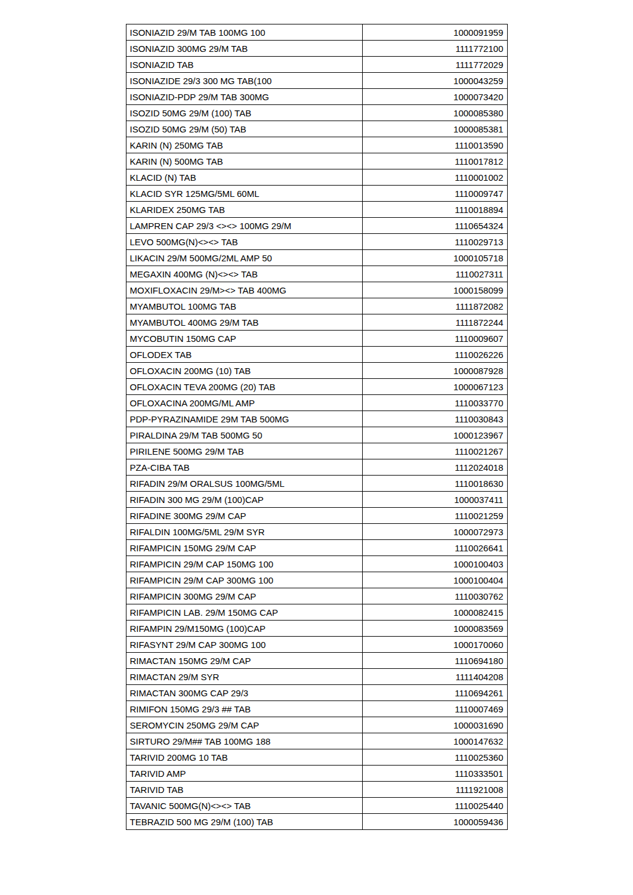| ISONIAZID 29/M TAB 100MG 100 | 1000091959 |
| ISONIAZID 300MG 29/M TAB | 1111772100 |
| ISONIAZID TAB | 1111772029 |
| ISONIAZIDE 29/3 300 MG TAB(100 | 1000043259 |
| ISONIAZID-PDP 29/M TAB 300MG | 1000073420 |
| ISOZID 50MG 29/M (100) TAB | 1000085380 |
| ISOZID 50MG 29/M (50) TAB | 1000085381 |
| KARIN (N) 250MG TAB | 1110013590 |
| KARIN (N) 500MG TAB | 1110017812 |
| KLACID (N) TAB | 1110001002 |
| KLACID SYR 125MG/5ML 60ML | 1110009747 |
| KLARIDEX 250MG TAB | 1110018894 |
| LAMPREN CAP 29/3 <><> 100MG 29/M | 1110654324 |
| LEVO 500MG(N)<><> TAB | 1110029713 |
| LIKACIN 29/M 500MG/2ML AMP 50 | 1000105718 |
| MEGAXIN 400MG (N)<><> TAB | 1110027311 |
| MOXIFLOXACIN 29/M><> TAB 400MG | 1000158099 |
| MYAMBUTOL 100MG TAB | 1111872082 |
| MYAMBUTOL 400MG 29/M TAB | 1111872244 |
| MYCOBUTIN 150MG CAP | 1110009607 |
| OFLODEX TAB | 1110026226 |
| OFLOXACIN 200MG (10) TAB | 1000087928 |
| OFLOXACIN TEVA 200MG (20) TAB | 1000067123 |
| OFLOXACINA 200MG/ML AMP | 1110033770 |
| PDP-PYRAZINAMIDE 29M TAB 500MG | 1110030843 |
| PIRALDINA 29/M TAB 500MG 50 | 1000123967 |
| PIRILENE 500MG 29/M TAB | 1110021267 |
| PZA-CIBA TAB | 1112024018 |
| RIFADIN 29/M ORALSUS 100MG/5ML | 1110018630 |
| RIFADIN 300 MG 29/M (100)CAP | 1000037411 |
| RIFADINE 300MG 29/M CAP | 1110021259 |
| RIFALDIN 100MG/5ML 29/M SYR | 1000072973 |
| RIFAMPICIN 150MG 29/M CAP | 1110026641 |
| RIFAMPICIN 29/M CAP 150MG 100 | 1000100403 |
| RIFAMPICIN 29/M CAP 300MG 100 | 1000100404 |
| RIFAMPICIN 300MG 29/M CAP | 1110030762 |
| RIFAMPICIN LAB. 29/M 150MG CAP | 1000082415 |
| RIFAMPIN 29/M150MG (100)CAP | 1000083569 |
| RIFASYNT 29/M CAP 300MG 100 | 1000170060 |
| RIMACTAN 150MG 29/M CAP | 1110694180 |
| RIMACTAN 29/M SYR | 1111404208 |
| RIMACTAN 300MG CAP 29/3 | 1110694261 |
| RIMIFON 150MG 29/3 ## TAB | 1110007469 |
| SEROMYCIN 250MG 29/M CAP | 1000031690 |
| SIRTURO 29/M## TAB 100MG 188 | 1000147632 |
| TARIVID 200MG 10 TAB | 1110025360 |
| TARIVID AMP | 1110333501 |
| TARIVID TAB | 1111921008 |
| TAVANIC 500MG(N)<><> TAB | 1110025440 |
| TEBRAZID 500 MG 29/M (100) TAB | 1000059436 |